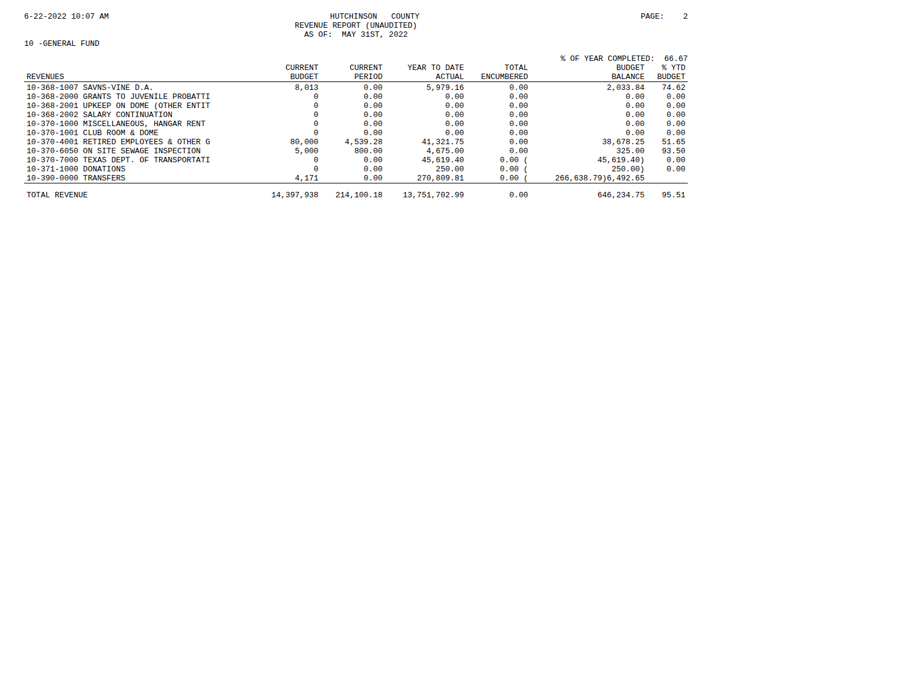6-22-2022 10:07 AM HUTCHINSON COUNTY PAGE: 2
REVENUE REPORT (UNAUDITED) AS OF: MAY 31ST, 2022
10 -GENERAL FUND
% OF YEAR COMPLETED: 66.67
| | CURRENT | CURRENT | YEAR TO DATE | TOTAL | BUDGET | % YTD |
| --- | --- | --- | --- | --- | --- | --- |
| REVENUES | BUDGET | PERIOD | ACTUAL | ENCUMBERED | BALANCE | BUDGET |
| 10-368-1007 SAVNS-VINE D.A. | 8,013 | 0.00 | 5,979.16 | 0.00 | 2,033.84 | 74.62 |
| 10-368-2000 GRANTS TO JUVENILE PROBATTI | 0 | 0.00 | 0.00 | 0.00 | 0.00 | 0.00 |
| 10-368-2001 UPKEEP ON DOME (OTHER ENTIT | 0 | 0.00 | 0.00 | 0.00 | 0.00 | 0.00 |
| 10-368-2002 SALARY CONTINUATION | 0 | 0.00 | 0.00 | 0.00 | 0.00 | 0.00 |
| 10-370-1000 MISCELLANEOUS, HANGAR RENT | 0 | 0.00 | 0.00 | 0.00 | 0.00 | 0.00 |
| 10-370-1001 CLUB ROOM & DOME | 0 | 0.00 | 0.00 | 0.00 | 0.00 | 0.00 |
| 10-370-4001 RETIRED EMPLOYEES & OTHER G | 80,000 | 4,539.28 | 41,321.75 | 0.00 | 38,678.25 | 51.65 |
| 10-370-6050 ON SITE SEWAGE INSPECTION | 5,000 | 800.00 | 4,675.00 | 0.00 | 325.00 | 93.50 |
| 10-370-7000 TEXAS DEPT. OF TRANSPORTATI | 0 | 0.00 | 45,619.40 | 0.00 ( | 45,619.40) | 0.00 |
| 10-371-1000 DONATIONS | 0 | 0.00 | 250.00 | 0.00 ( | 250.00) | 0.00 |
| 10-390-0000 TRANSFERS | 4,171 | 0.00 | 270,809.81 | 0.00 ( | 266,638.79)6,492.65 | |
| TOTAL REVENUE | 14,397,938 | 214,100.18 | 13,751,702.99 | 0.00 | 646,234.75 | 95.51 |